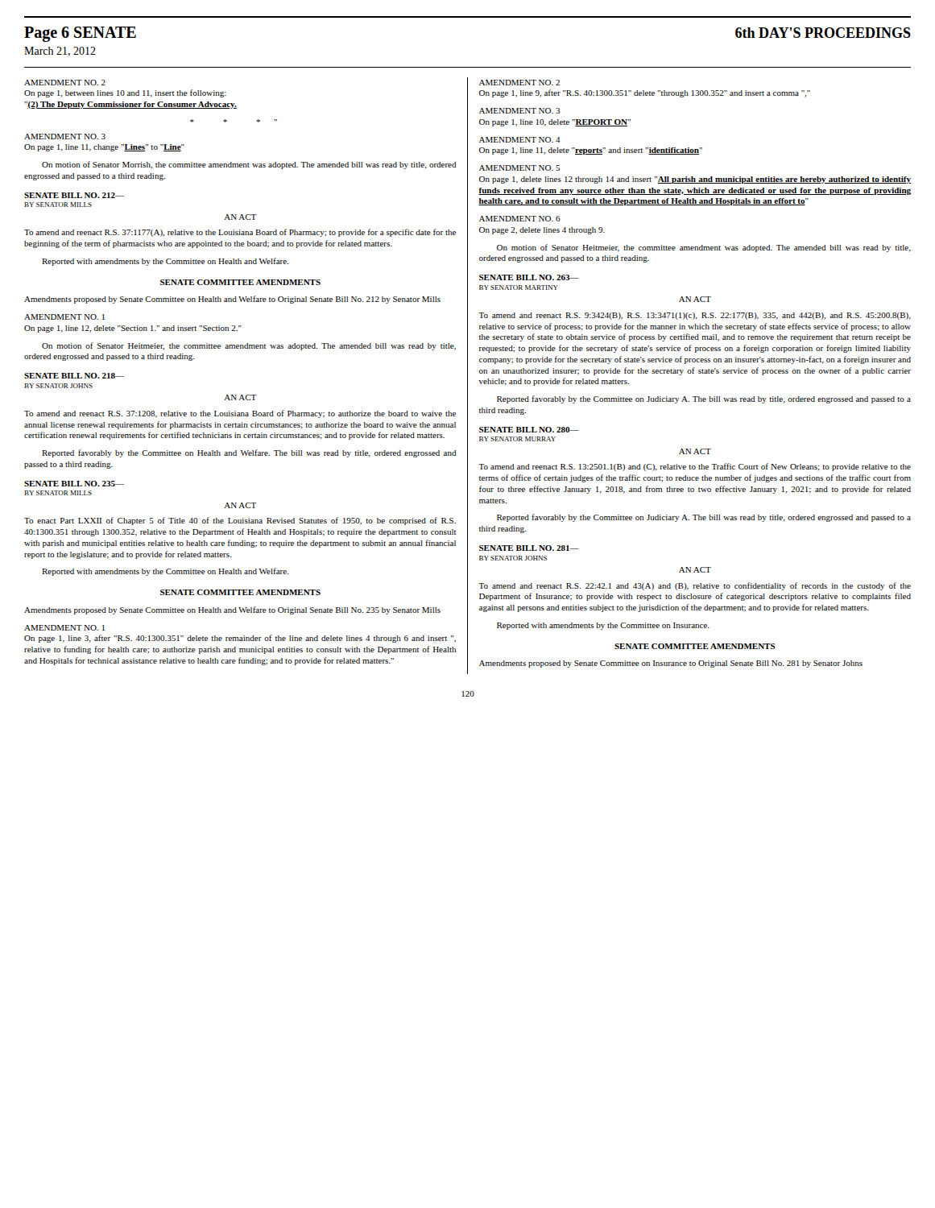Page 6 SENATE
6th DAY'S PROCEEDINGS
March 21, 2012
AMENDMENT NO. 2
On page 1, between lines 10 and 11, insert the following:
"(2) The Deputy Commissioner for Consumer Advocacy.
* * *"
AMENDMENT NO. 3
On page 1, line 11, change "Lines" to "Line"
On motion of Senator Morrish, the committee amendment was adopted. The amended bill was read by title, ordered engrossed and passed to a third reading.
SENATE BILL NO. 212—
BY SENATOR MILLS
AN ACT
To amend and reenact R.S. 37:1177(A), relative to the Louisiana Board of Pharmacy; to provide for a specific date for the beginning of the term of pharmacists who are appointed to the board; and to provide for related matters.
Reported with amendments by the Committee on Health and Welfare.
SENATE COMMITTEE AMENDMENTS
Amendments proposed by Senate Committee on Health and Welfare to Original Senate Bill No. 212 by Senator Mills
AMENDMENT NO. 1
On page 1, line 12, delete "Section 1." and insert "Section 2."
On motion of Senator Heitmeier, the committee amendment was adopted. The amended bill was read by title, ordered engrossed and passed to a third reading.
SENATE BILL NO. 218—
BY SENATOR JOHNS
AN ACT
To amend and reenact R.S. 37:1208, relative to the Louisiana Board of Pharmacy; to authorize the board to waive the annual license renewal requirements for pharmacists in certain circumstances; to authorize the board to waive the annual certification renewal requirements for certified technicians in certain circumstances; and to provide for related matters.
Reported favorably by the Committee on Health and Welfare. The bill was read by title, ordered engrossed and passed to a third reading.
SENATE BILL NO. 235—
BY SENATOR MILLS
AN ACT
To enact Part LXXII of Chapter 5 of Title 40 of the Louisiana Revised Statutes of 1950, to be comprised of R.S. 40:1300.351 through 1300.352, relative to the Department of Health and Hospitals; to require the department to consult with parish and municipal entities relative to health care funding; to require the department to submit an annual financial report to the legislature; and to provide for related matters.
Reported with amendments by the Committee on Health and Welfare.
SENATE COMMITTEE AMENDMENTS
Amendments proposed by Senate Committee on Health and Welfare to Original Senate Bill No. 235 by Senator Mills
AMENDMENT NO. 1
On page 1, line 3, after "R.S. 40:1300.351" delete the remainder of the line and delete lines 4 through 6 and insert ", relative to funding for health care; to authorize parish and municipal entities to consult with the Department of Health and Hospitals for technical assistance relative to health care funding; and to provide for related matters."
AMENDMENT NO. 2
On page 1, line 9, after "R.S. 40:1300.351" delete "through 1300.352" and insert a comma ","
AMENDMENT NO. 3
On page 1, line 10, delete "REPORT ON"
AMENDMENT NO. 4
On page 1, line 11, delete "reports" and insert "identification"
AMENDMENT NO. 5
On page 1, delete lines 12 through 14 and insert "All parish and municipal entities are hereby authorized to identify funds received from any source other than the state, which are dedicated or used for the purpose of providing health care, and to consult with the Department of Health and Hospitals in an effort to"
AMENDMENT NO. 6
On page 2, delete lines 4 through 9.
On motion of Senator Heitmeier, the committee amendment was adopted. The amended bill was read by title, ordered engrossed and passed to a third reading.
SENATE BILL NO. 263—
BY SENATOR MARTINY
AN ACT
To amend and reenact R.S. 9:3424(B), R.S. 13:3471(1)(c), R.S. 22:177(B), 335, and 442(B), and R.S. 45:200.8(B), relative to service of process; to provide for the manner in which the secretary of state effects service of process; to allow the secretary of state to obtain service of process by certified mail, and to remove the requirement that return receipt be requested; to provide for the secretary of state's service of process on a foreign corporation or foreign limited liability company; to provide for the secretary of state's service of process on an insurer's attorney-in-fact, on a foreign insurer and on an unauthorized insurer; to provide for the secretary of state's service of process on the owner of a public carrier vehicle; and to provide for related matters.
Reported favorably by the Committee on Judiciary A. The bill was read by title, ordered engrossed and passed to a third reading.
SENATE BILL NO. 280—
BY SENATOR MURRAY
AN ACT
To amend and reenact R.S. 13:2501.1(B) and (C), relative to the Traffic Court of New Orleans; to provide relative to the terms of office of certain judges of the traffic court; to reduce the number of judges and sections of the traffic court from four to three effective January 1, 2018, and from three to two effective January 1, 2021; and to provide for related matters.
Reported favorably by the Committee on Judiciary A. The bill was read by title, ordered engrossed and passed to a third reading.
SENATE BILL NO. 281—
BY SENATOR JOHNS
AN ACT
To amend and reenact R.S. 22:42.1 and 43(A) and (B), relative to confidentiality of records in the custody of the Department of Insurance; to provide with respect to disclosure of categorical descriptors relative to complaints filed against all persons and entities subject to the jurisdiction of the department; and to provide for related matters.
Reported with amendments by the Committee on Insurance.
SENATE COMMITTEE AMENDMENTS
Amendments proposed by Senate Committee on Insurance to Original Senate Bill No. 281 by Senator Johns
120